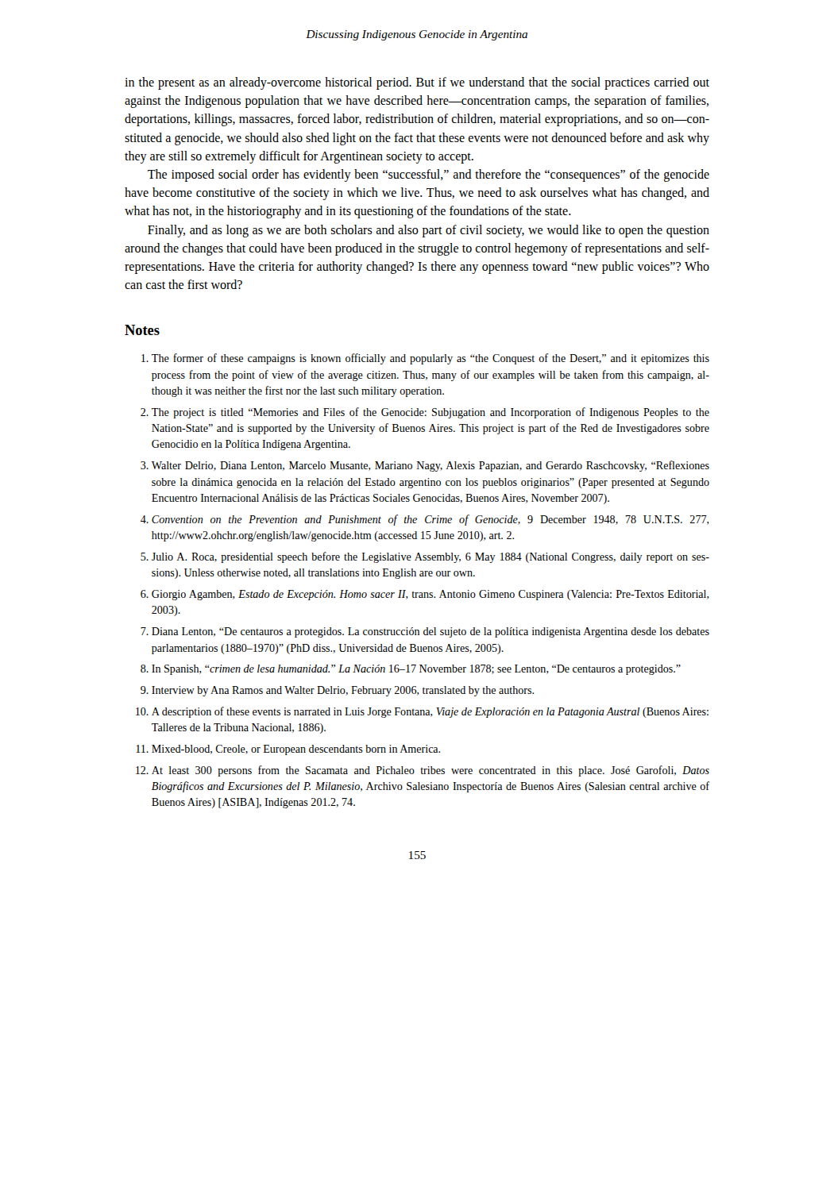Discussing Indigenous Genocide in Argentina
in the present as an already-overcome historical period. But if we understand that the social practices carried out against the Indigenous population that we have described here—concentration camps, the separation of families, deportations, killings, massacres, forced labor, redistribution of children, material expropriations, and so on—constituted a genocide, we should also shed light on the fact that these events were not denounced before and ask why they are still so extremely difficult for Argentinean society to accept.
The imposed social order has evidently been “successful,” and therefore the “consequences” of the genocide have become constitutive of the society in which we live. Thus, we need to ask ourselves what has changed, and what has not, in the historiography and in its questioning of the foundations of the state.
Finally, and as long as we are both scholars and also part of civil society, we would like to open the question around the changes that could have been produced in the struggle to control hegemony of representations and self-representations. Have the criteria for authority changed? Is there any openness toward “new public voices”? Who can cast the first word?
Notes
The former of these campaigns is known officially and popularly as “the Conquest of the Desert,” and it epitomizes this process from the point of view of the average citizen. Thus, many of our examples will be taken from this campaign, although it was neither the first nor the last such military operation.
The project is titled “Memories and Files of the Genocide: Subjugation and Incorporation of Indigenous Peoples to the Nation-State” and is supported by the University of Buenos Aires. This project is part of the Red de Investigadores sobre Genocidio en la Política Indígena Argentina.
Walter Delrio, Diana Lenton, Marcelo Musante, Mariano Nagy, Alexis Papazian, and Gerardo Raschcovsky, “Reflexiones sobre la dinámica genocida en la relación del Estado argentino con los pueblos originarios” (Paper presented at Segundo Encuentro Internacional Análisis de las Prácticas Sociales Genocidas, Buenos Aires, November 2007).
Convention on the Prevention and Punishment of the Crime of Genocide, 9 December 1948, 78 U.N.T.S. 277, http://www2.ohchr.org/english/law/genocide.htm (accessed 15 June 2010), art. 2.
Julio A. Roca, presidential speech before the Legislative Assembly, 6 May 1884 (National Congress, daily report on sessions). Unless otherwise noted, all translations into English are our own.
Giorgio Agamben, Estado de Excepción. Homo sacer II, trans. Antonio Gimeno Cuspinera (Valencia: Pre-Textos Editorial, 2003).
Diana Lenton, “De centauros a protegidos. La construcción del sujeto de la política indigenista Argentina desde los debates parlamentarios (1880–1970)” (PhD diss., Universidad de Buenos Aires, 2005).
In Spanish, “crimen de lesa humanidad.” La Nación 16–17 November 1878; see Lenton, “De centauros a protegidos.”
Interview by Ana Ramos and Walter Delrio, February 2006, translated by the authors.
A description of these events is narrated in Luis Jorge Fontana, Viaje de Exploración en la Patagonia Austral (Buenos Aires: Talleres de la Tribuna Nacional, 1886).
Mixed-blood, Creole, or European descendants born in America.
At least 300 persons from the Sacamata and Pichaleo tribes were concentrated in this place. José Garofoli, Datos Biográficos and Excursiones del P. Milanesio, Archivo Salesiano Inspectoría de Buenos Aires (Salesian central archive of Buenos Aires) [ASIBA], Indígenas 201.2, 74.
155